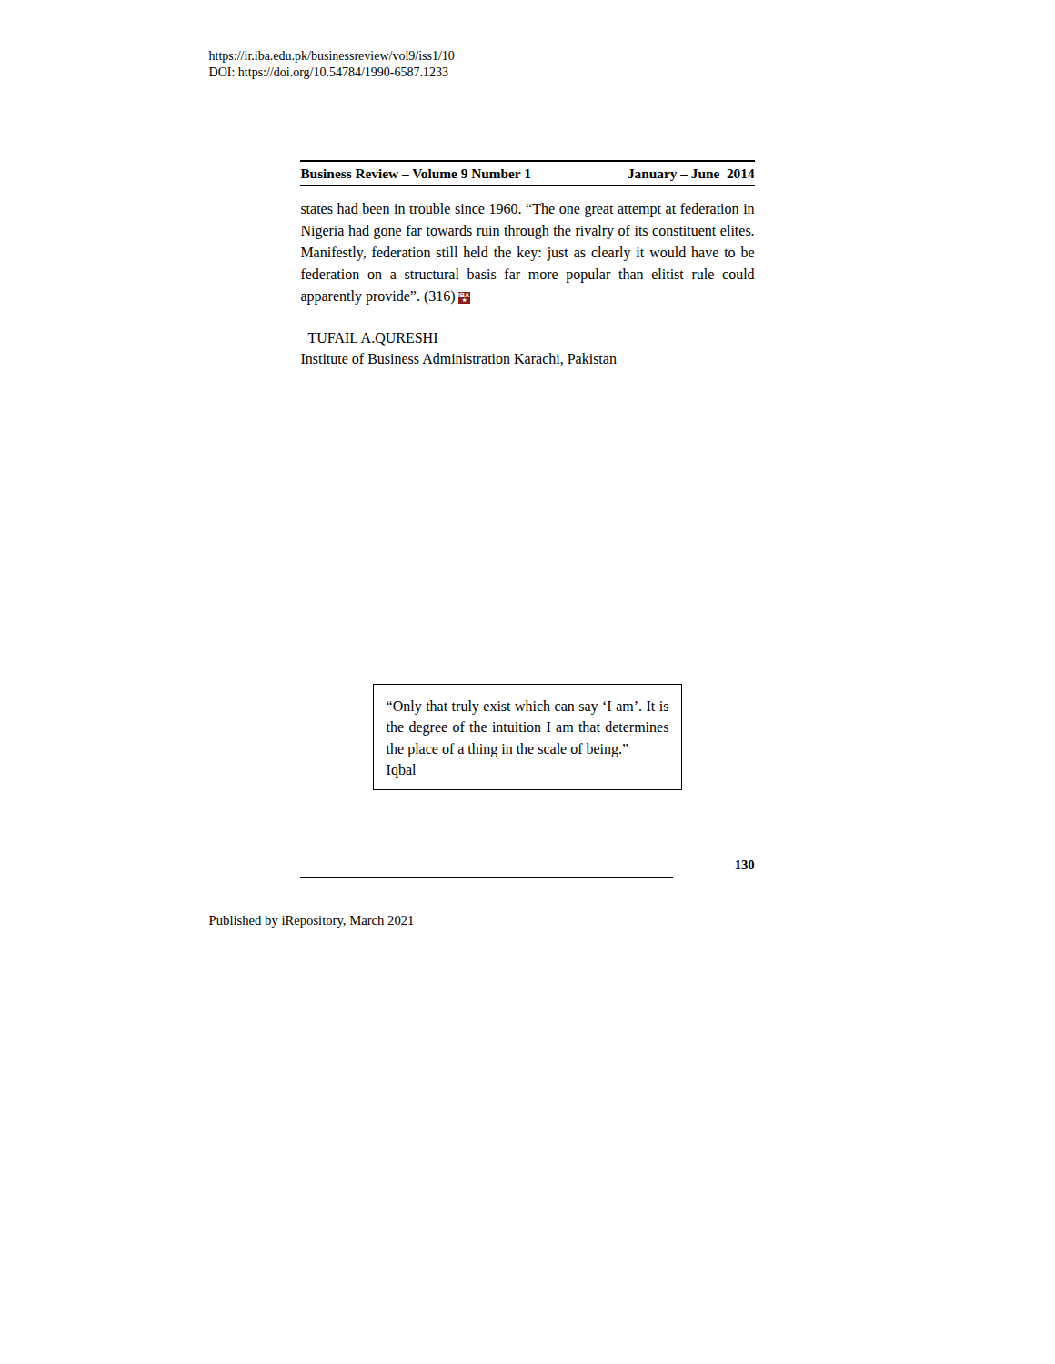https://ir.iba.edu.pk/businessreview/vol9/iss1/10
DOI: https://doi.org/10.54784/1990-6587.1233
Business Review – Volume 9 Number 1 January – June 2014
states had been in trouble since 1960. “The one great attempt at federation in Nigeria had gone far towards ruin through the rivalry of its constituent elites. Manifestly, federation still held the key: just as clearly it would have to be federation on a structural basis far more popular than elitist rule could apparently provide”. (316)IBA★
TUFAIL A.QURESHI
Institute of Business Administration Karachi, Pakistan
“Only that truly exist which can say ‘I am’. It is the degree of the intuition I am that determines the place of a thing in the scale of being.”
Iqbal
130
Published by iRepository, March 2021